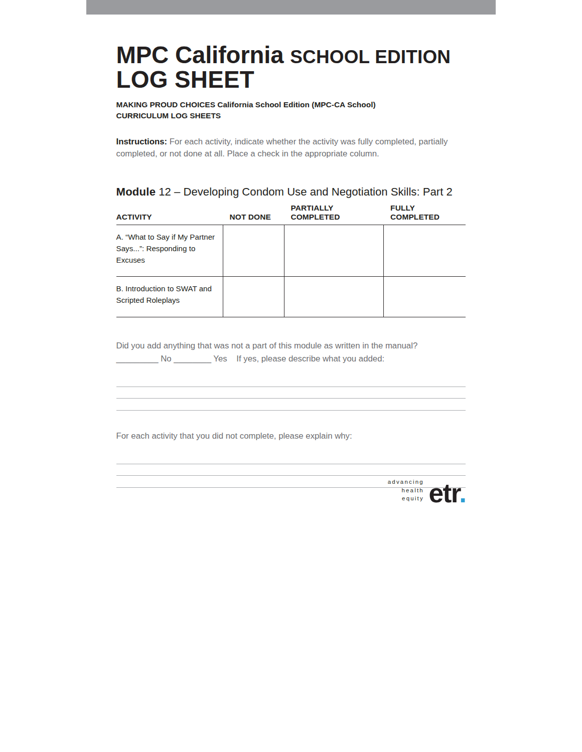MPC California SCHOOL EDITION LOG SHEET
MAKING PROUD CHOICES California School Edition (MPC-CA School)
CURRICULUM LOG SHEETS
Instructions: For each activity, indicate whether the activity was fully completed, partially completed, or not done at all. Place a check in the appropriate column.
Module 12 – Developing Condom Use and Negotiation Skills: Part 2
| ACTIVITY | NOT DONE | PARTIALLY COMPLETED | FULLY COMPLETED |
| --- | --- | --- | --- |
| A. “What to Say if My Partner Says...”: Responding to Excuses | | | |
| B. Introduction to SWAT and Scripted Roleplays | | | |
Did you add anything that was not a part of this module as written in the manual?
_________ No ________ Yes If yes, please describe what you added:
For each activity that you did not complete, please explain why:
advancing
health
equity
etr.